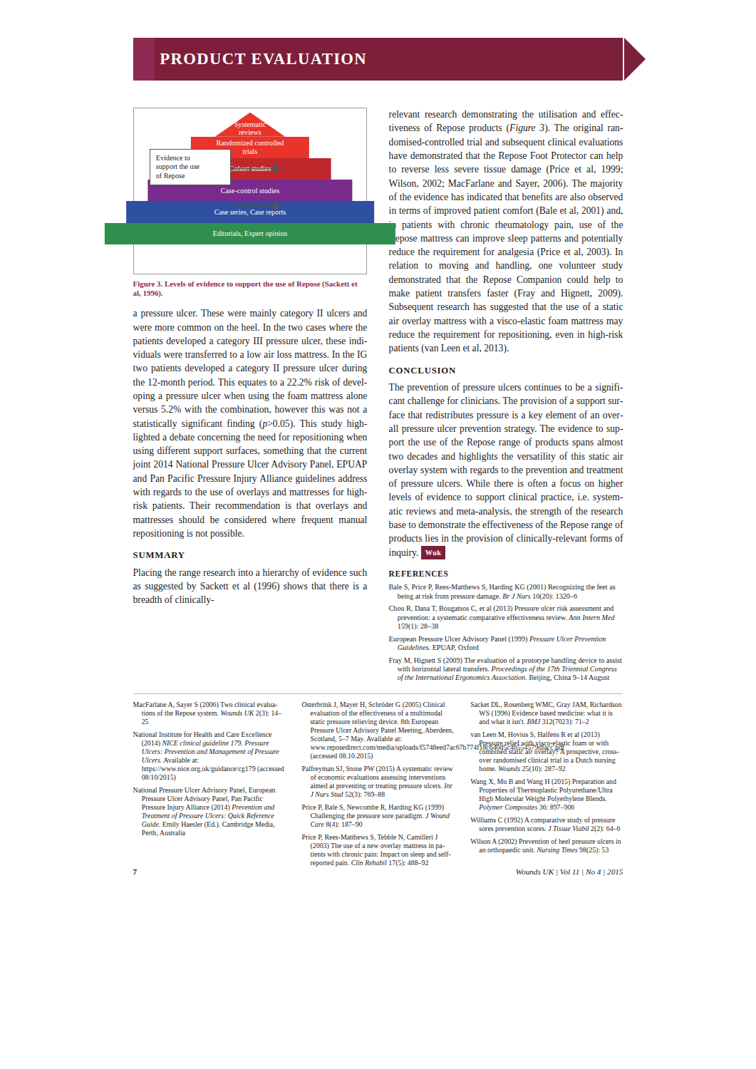Product Evaluation
Systematic
reviews
Randomized controlled
trials
Cohort studies
Case-control studies
Case series, Case reports
Editorials, Expert opinion
Evidence to
support the use
of Repose
Figure 3. Levels of evidence to support the use of Repose (Sackett et al, 1996).
a pressure ulcer. These were mainly category II ulcers and were more common on the heel. In the two cases where the patients developed a category III pressure ulcer, these individuals were transferred to a low air loss mattress. In the IG two patients developed a category II pressure ulcer during the 12-month period. This equates to a 22.2% risk of developing a pressure ulcer when using the foam mattress alone versus 5.2% with the combination, however this was not a statistically significant finding (p>0.05). This study highlighted a debate concerning the need for repositioning when using different support surfaces, something that the current joint 2014 National Pressure Ulcer Advisory Panel, EPUAP and Pan Pacific Pressure Injury Alliance guidelines address with regards to the use of overlays and mattresses for high-risk patients. Their recommendation is that overlays and mattresses should be considered where frequent manual repositioning is not possible.
Summary
Placing the range research into a hierarchy of evidence such as suggested by Sackett et al (1996) shows that there is a breadth of clinically-
relevant research demonstrating the utilisation and effectiveness of Repose products (Figure 3). The original randomised-controlled trial and subsequent clinical evaluations have demonstrated that the Repose Foot Protector can help to reverse less severe tissue damage (Price et al, 1999; Wilson, 2002; MacFarlane and Sayer, 2006). The majority of the evidence has indicated that benefits are also observed in terms of improved patient comfort (Bale et al, 2001) and, in patients with chronic rheumatology pain, use of the Repose mattress can improve sleep patterns and potentially reduce the requirement for analgesia (Price et al, 2003). In relation to moving and handling, one volunteer study demonstrated that the Repose Companion could help to make patient transfers faster (Fray and Hignett, 2009). Subsequent research has suggested that the use of a static air overlay mattress with a visco-elastic foam mattress may reduce the requirement for repositioning, even in high-risk patients (van Leen et al, 2013).
Conclusion
The prevention of pressure ulcers continues to be a significant challenge for clinicians. The provision of a support surface that redistributes pressure is a key element of an overall pressure ulcer prevention strategy. The evidence to support the use of the Repose range of products spans almost two decades and highlights the versatility of this static air overlay system with regards to the prevention and treatment of pressure ulcers. While there is often a focus on higher levels of evidence to support clinical practice, i.e. systematic reviews and meta-analysis, the strength of the research base to demonstrate the effectiveness of the Repose range of products lies in the provision of clinically-relevant forms of inquiry. Wuk
References
Bale S, Price P, Rees-Matthews S, Harding KG (2001) Recognizing the feet as being at risk from pressure damage. Br J Nurs 10(20): 1320–6
Chou R, Dana T, Bougatsos C, et al (2013) Pressure ulcer risk assessment and prevention: a systematic comparative effectiveness review. Ann Intern Med 159(1): 28–38
European Pressure Ulcer Advisory Panel (1999) Pressure Ulcer Prevention Guidelines. EPUAP, Oxford
Fray M, Hignett S (2009) The evaluation of a prototype handling device to assist with horizontal lateral transfers. Proceedings of the 17th Triennial Congress of the International Ergonomics Association. Beijing, China 9–14 August
MacFarlane A, Sayer S (2006) Two clinical evaluations of the Repose system. Wounds UK 2(3): 14–25
National Institute for Health and Care Excellence (2014) NICE clinical guideline 179. Pressure Ulcers: Prevention and Management of Pressure Ulcers. Available at: https://www.nice.org.uk/guidance/cg179 (accessed 08/10/2015)
National Pressure Ulcer Advisory Panel, European Pressure Ulcer Advisory Panel, Pan Pacific Pressure Injury Alliance (2014) Prevention and Treatment of Pressure Ulcers: Quick Reference Guide. Emily Haesler (Ed.). Cambridge Media, Perth, Australia
Osterbrink J, Mayer H, Schröder G (2005) Clinical evaluation of the effectiveness of a multimodal static pressure relieving device. 8th European Pressure Ulcer Advisory Panel Meeting, Aberdeen, Scotland, 5–7 May. Available at: www.reposedirect.com/media/uploads/f5748eed7ac67b774f18c640d5c4b554579dfacc.pdf (accessed 08.10.2015)
Palfreyman SJ, Stone PW (2015) A systematic review of economic evaluations assessing interventions aimed at preventing or treating pressure ulcers. Int J Nurs Stud 52(3): 769–88
Price P, Bale S, Newcombe R, Harding KG (1999) Challenging the pressure sore paradigm. J Wound Care 8(4): 187–90
Price P, Rees-Matthews S, Tebble N, Camilleri J (2003) The use of a new overlay mattress in patients with chronic pain: Impact on sleep and self-reported pain. Clin Rehabil 17(5): 488–92
Sacket DL, Rosenberg WMC, Gray JAM, Richardson WS (1996) Evidence based medicine: what it is and what it isn't. BMJ 312(7023): 71–2
van Leen M, Hovius S, Halfens R et al (2013) Pressure relief with visco-elastic foam or with combined static air overlay? A prospective, crossover randomised clinical trial in a Dutch nursing home. Wounds 25(10): 287–92
Wang X, Mu B and Wang H (2015) Preparation and Properties of Thermoplastic Polyurethane/Ultra High Molecular Weight Polyethylene Blends. Polymer Composites 36: 897–906
Williams C (1992) A comparative study of pressure sores prevention scores. J Tissue Viabil 2(2): 64–6
Wilson A (2002) Prevention of heel pressure ulcers in an orthopaedic unit. Nursing Times 98(25): 53
7
Wounds UK | Vol 11 | No 4 | 2015